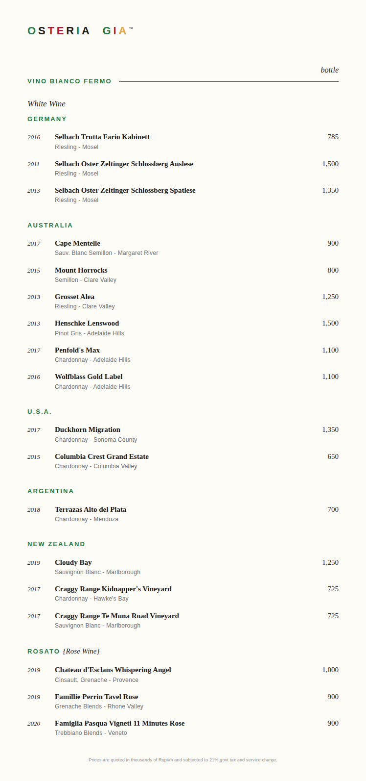OSTERIA GIA™
bottle
VINO BIANCO FERMO
White Wine
GERMANY
2016 Selbach Trutta Fario Kabinett Riesling - Mosel 785
2011 Selbach Oster Zeltinger Schlossberg Auslese Riesling - Mosel 1,500
2013 Selbach Oster Zeltinger Schlossberg Spatlese Riesling - Mosel 1,350
AUSTRALIA
2017 Cape Mentelle Sauv. Blanc Semillon - Margaret River 900
2015 Mount Horrocks Semillon - Clare Valley 800
2013 Grosset Alea Riesling - Clare Valley 1,250
2013 Henschke Lenswood Pinot Gris - Adelaide Hills 1,500
2017 Penfold's Max Chardonnay - Adelaide Hills 1,100
2016 Wolfblass Gold Label Chardonnay - Adelaide Hills 1,100
U.S.A.
2017 Duckhorn Migration Chardonnay - Sonoma County 1,350
2015 Columbia Crest Grand Estate Chardonnay - Columbia Valley 650
ARGENTINA
2018 Terrazas Alto del Plata Chardonnay - Mendoza 700
NEW ZEALAND
2019 Cloudy Bay Sauvignon Blanc - Marlborough 1,250
2017 Craggy Range Kidnapper's Vineyard Chardonnay - Hawke's Bay 725
2017 Craggy Range Te Muna Road Vineyard Sauvignon Blanc - Marlborough 725
ROSATO {Rose Wine}
2019 Chateau d'Esclans Whispering Angel Cinsault, Grenache - Provence 1,000
2019 Famillie Perrin Tavel Rose Grenache Blends - Rhone Valley 900
2020 Famiglia Pasqua Vigneti 11 Minutes Rose Trebbiano Blends - Veneto 900
Prices are quoted in thousands of Rupiah and subjected to 21% govt tax and service charge.